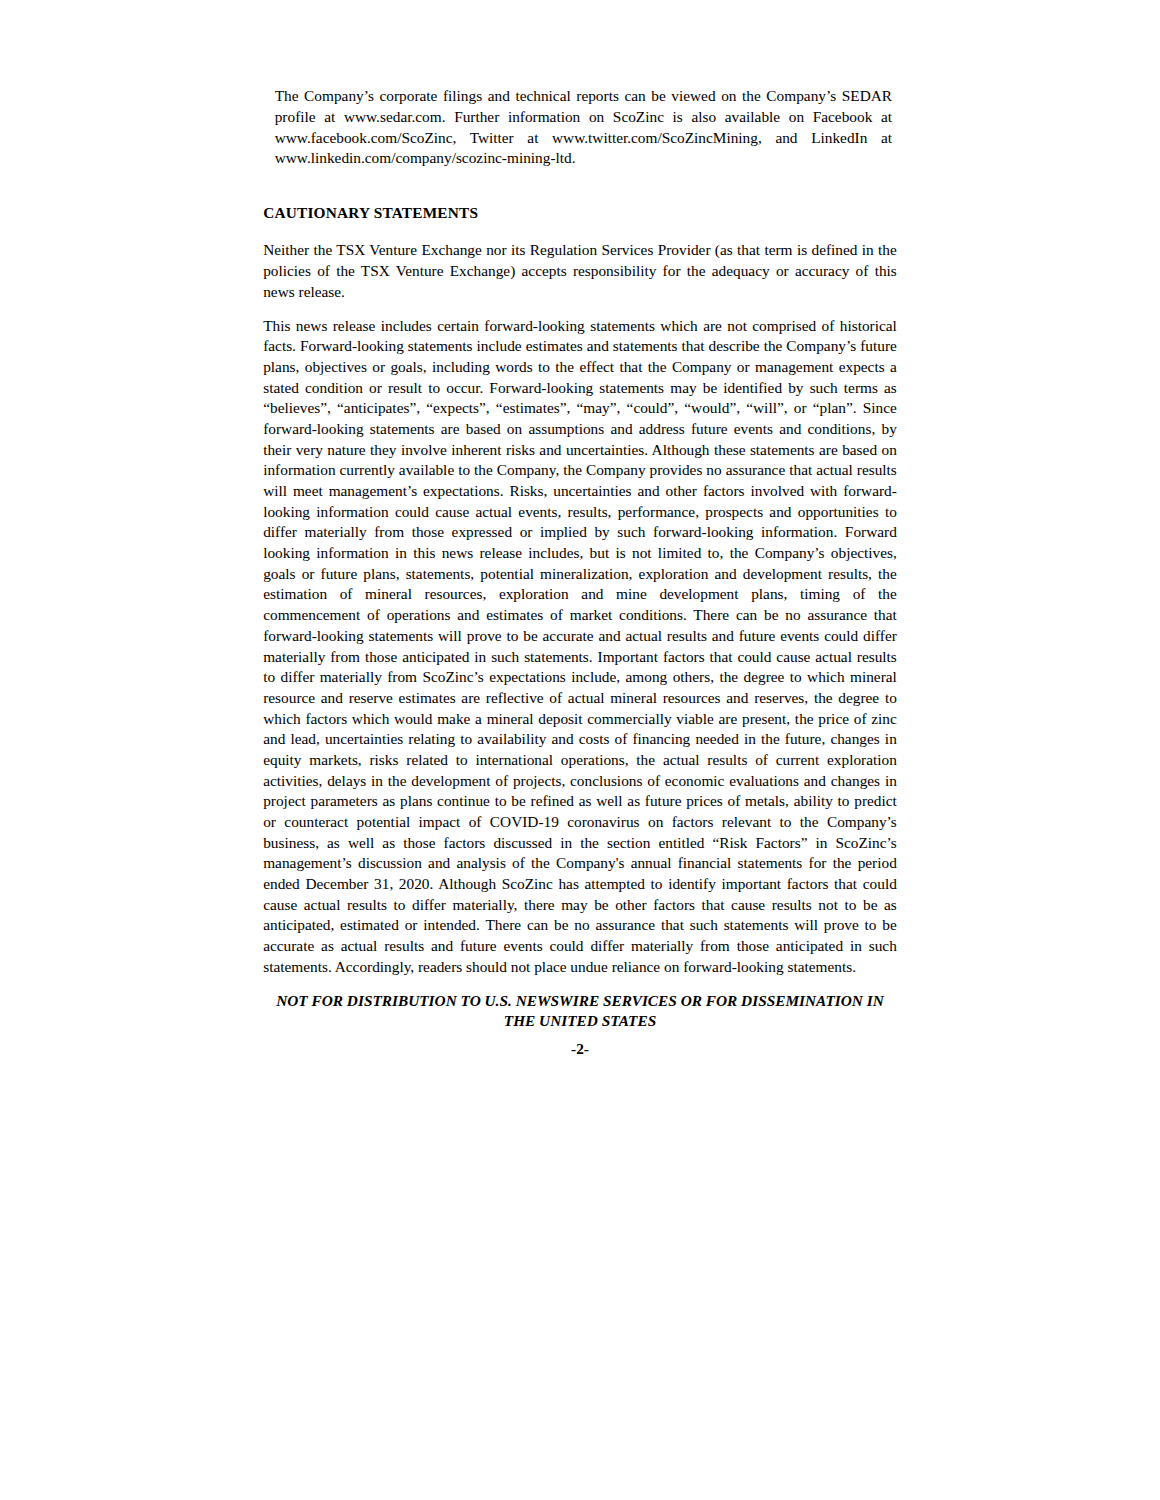The Company’s corporate filings and technical reports can be viewed on the Company’s SEDAR profile at www.sedar.com. Further information on ScoZinc is also available on Facebook at www.facebook.com/ScoZinc, Twitter at www.twitter.com/ScoZincMining, and LinkedIn at www.linkedin.com/company/scozinc-mining-ltd.
CAUTIONARY STATEMENTS
Neither the TSX Venture Exchange nor its Regulation Services Provider (as that term is defined in the policies of the TSX Venture Exchange) accepts responsibility for the adequacy or accuracy of this news release.
This news release includes certain forward-looking statements which are not comprised of historical facts. Forward-looking statements include estimates and statements that describe the Company’s future plans, objectives or goals, including words to the effect that the Company or management expects a stated condition or result to occur. Forward-looking statements may be identified by such terms as “believes”, “anticipates”, “expects”, “estimates”, “may”, “could”, “would”, “will”, or “plan”. Since forward-looking statements are based on assumptions and address future events and conditions, by their very nature they involve inherent risks and uncertainties. Although these statements are based on information currently available to the Company, the Company provides no assurance that actual results will meet management’s expectations. Risks, uncertainties and other factors involved with forward-looking information could cause actual events, results, performance, prospects and opportunities to differ materially from those expressed or implied by such forward-looking information. Forward looking information in this news release includes, but is not limited to, the Company’s objectives, goals or future plans, statements, potential mineralization, exploration and development results, the estimation of mineral resources, exploration and mine development plans, timing of the commencement of operations and estimates of market conditions. There can be no assurance that forward-looking statements will prove to be accurate and actual results and future events could differ materially from those anticipated in such statements. Important factors that could cause actual results to differ materially from ScoZinc’s expectations include, among others, the degree to which mineral resource and reserve estimates are reflective of actual mineral resources and reserves, the degree to which factors which would make a mineral deposit commercially viable are present, the price of zinc and lead, uncertainties relating to availability and costs of financing needed in the future, changes in equity markets, risks related to international operations, the actual results of current exploration activities, delays in the development of projects, conclusions of economic evaluations and changes in project parameters as plans continue to be refined as well as future prices of metals, ability to predict or counteract potential impact of COVID-19 coronavirus on factors relevant to the Company’s business, as well as those factors discussed in the section entitled “Risk Factors” in ScoZinc’s management’s discussion and analysis of the Company's annual financial statements for the period ended December 31, 2020. Although ScoZinc has attempted to identify important factors that could cause actual results to differ materially, there may be other factors that cause results not to be as anticipated, estimated or intended. There can be no assurance that such statements will prove to be accurate as actual results and future events could differ materially from those anticipated in such statements. Accordingly, readers should not place undue reliance on forward-looking statements.
NOT FOR DISTRIBUTION TO U.S. NEWSWIRE SERVICES OR FOR DISSEMINATION IN THE UNITED STATES
-2-